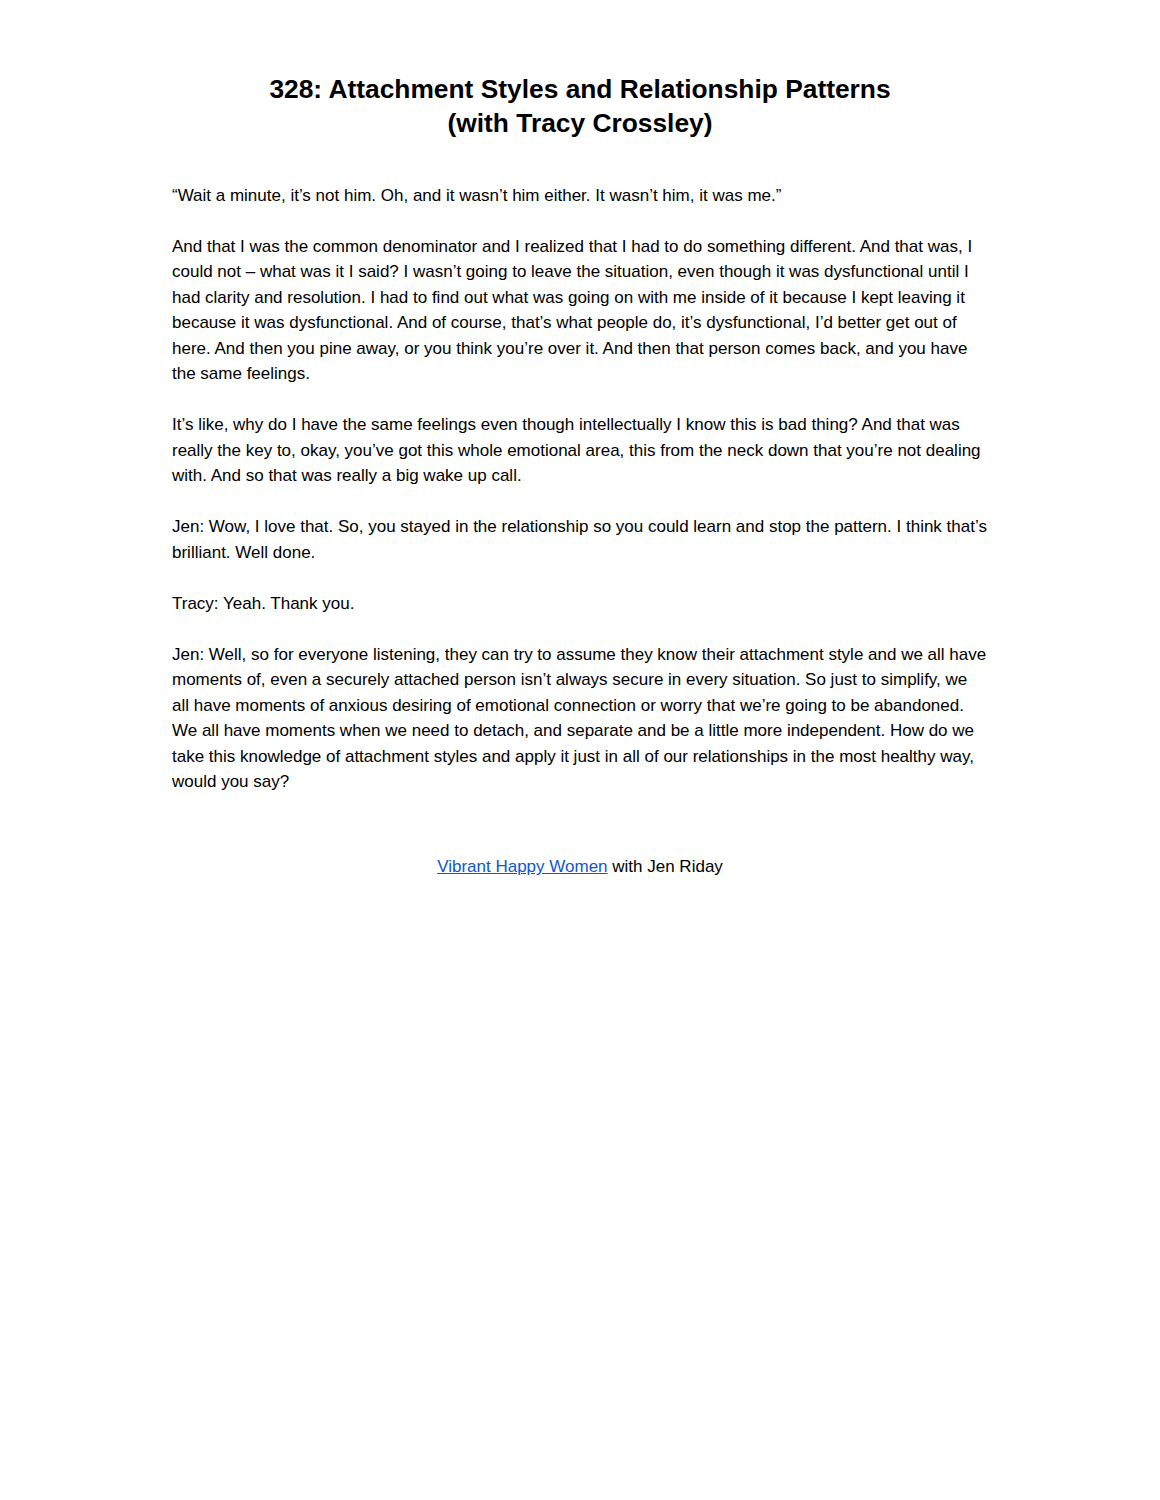328: Attachment Styles and Relationship Patterns
(with Tracy Crossley)
“Wait a minute, it’s not him. Oh, and it wasn’t him either. It wasn’t him, it was me.”
And that I was the common denominator and I realized that I had to do something different. And that was, I could not – what was it I said? I wasn’t going to leave the situation, even though it was dysfunctional until I had clarity and resolution. I had to find out what was going on with me inside of it because I kept leaving it because it was dysfunctional. And of course, that’s what people do, it’s dysfunctional, I’d better get out of here. And then you pine away, or you think you’re over it. And then that person comes back, and you have the same feelings.
It’s like, why do I have the same feelings even though intellectually I know this is bad thing? And that was really the key to, okay, you’ve got this whole emotional area, this from the neck down that you’re not dealing with. And so that was really a big wake up call.
Jen: Wow, I love that. So, you stayed in the relationship so you could learn and stop the pattern. I think that’s brilliant. Well done.
Tracy: Yeah. Thank you.
Jen: Well, so for everyone listening, they can try to assume they know their attachment style and we all have moments of, even a securely attached person isn’t always secure in every situation. So just to simplify, we all have moments of anxious desiring of emotional connection or worry that we’re going to be abandoned. We all have moments when we need to detach, and separate and be a little more independent. How do we take this knowledge of attachment styles and apply it just in all of our relationships in the most healthy way, would you say?
Vibrant Happy Women with Jen Riday